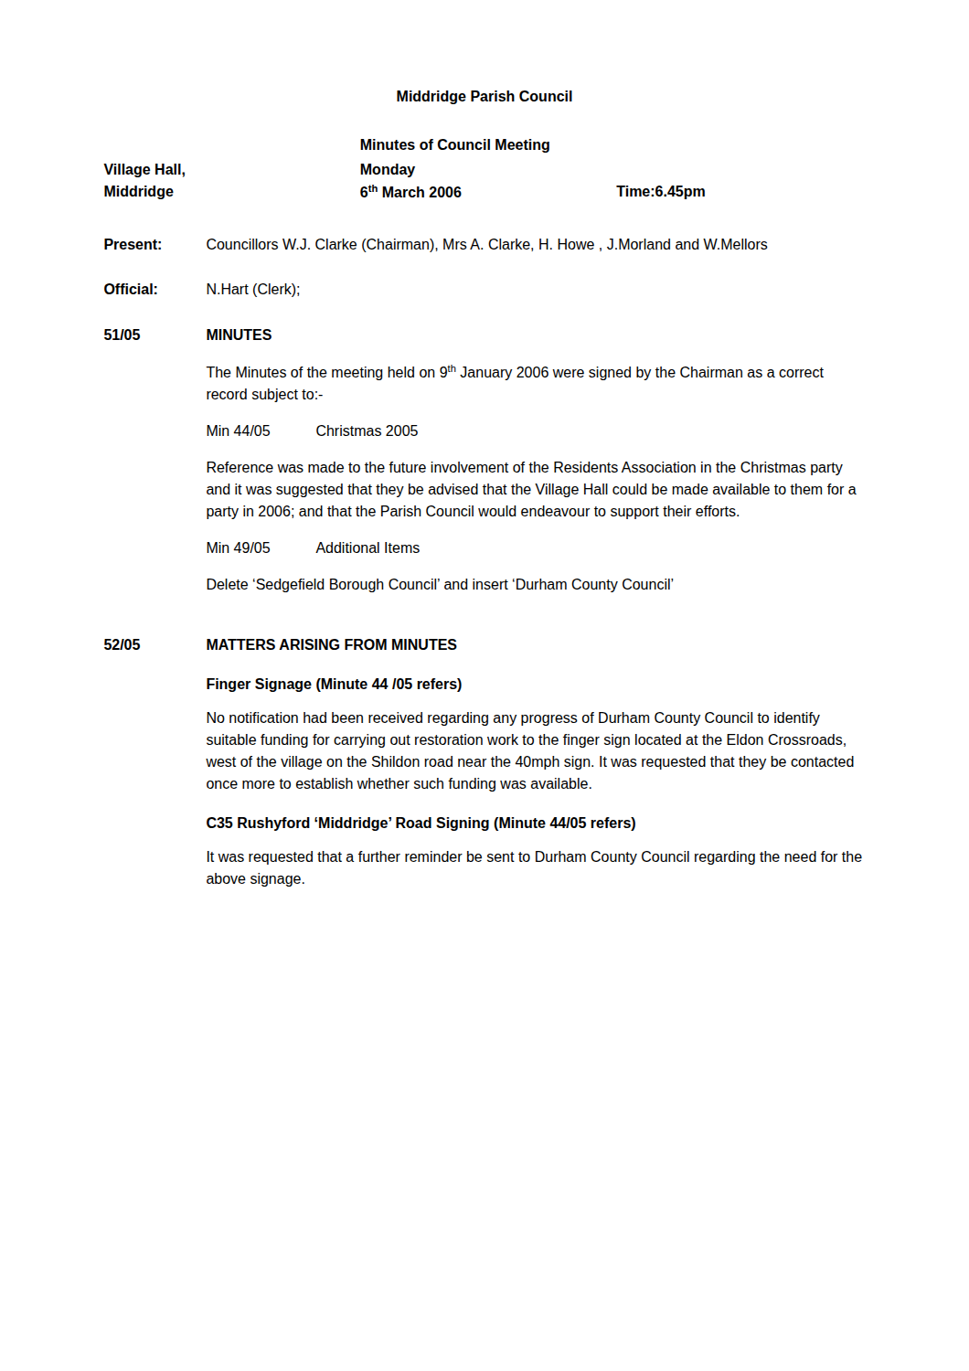Middridge Parish Council
Minutes of Council Meeting
Village Hall,
Middridge
Monday
6th March 2006
Time:6.45pm
Present:
Councillors W.J. Clarke (Chairman), Mrs A. Clarke, H. Howe , J.Morland and W.Mellors
Official:
N.Hart (Clerk);
51/05
Minutes
The Minutes of the meeting held on 9th January 2006 were signed by the Chairman as a correct record subject to:-
Min 44/05
Christmas 2005
Reference was made to the future involvement of the Residents Association in the Christmas party and it was suggested that they be advised that the Village Hall could be made available to them for a party in 2006; and that the Parish Council would endeavour to support their efforts.
Min 49/05
Additional Items
Delete ‘Sedgefield Borough Council’ and insert ‘Durham County Council’
52/05
Matters Arising From Minutes
Finger Signage (Minute 44 /05 refers)
No notification had been received regarding any progress of Durham County Council to identify suitable funding for carrying out restoration work to the finger sign located at the Eldon Crossroads, west of the village on the Shildon road near the 40mph sign. It was requested that they be contacted once more to establish whether such funding was available.
C35 Rushyford ‘Middridge’ Road Signing (Minute 44/05 refers)
It was requested that a further reminder be sent to Durham County Council regarding the need for the above signage.